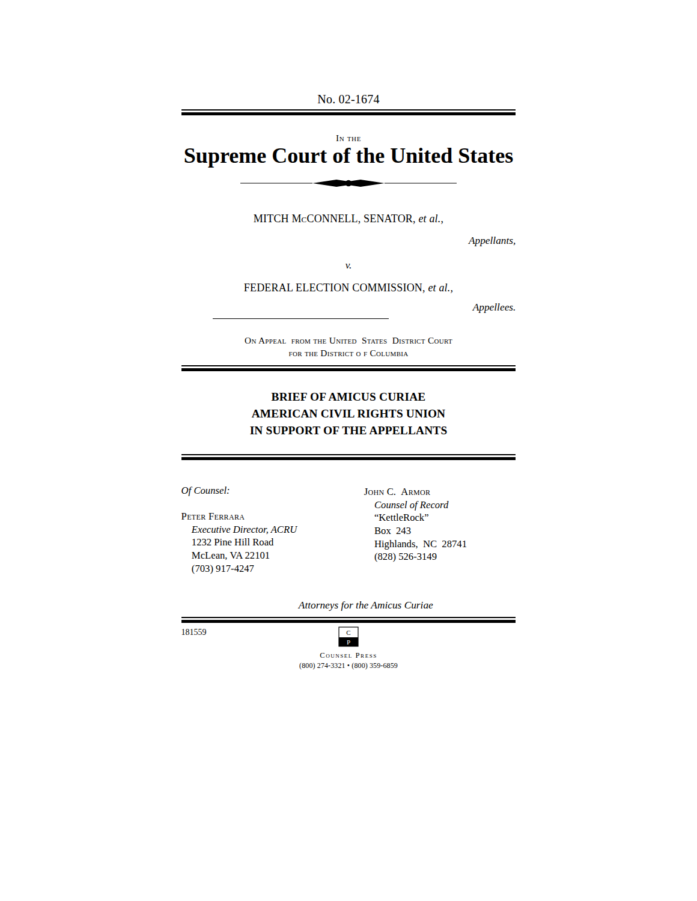No. 02-1674
In the
Supreme Court of the United States
MITCH Mc CONNELL, SENATOR, et al.,
Appellants,
v.
FEDERAL ELECTION COMMISSION, et al.,
Appellees.
On Appeal from the United States District Court
for the District o f Columbia
BRIEF OF AMICUS CURIAE
AMERICAN CIVIL RIGHTS UNION
IN SUPPORT OF THE APPELLANTS
Of Counsel:
Peter Ferrara
Executive Director, ACRU
1232 Pine Hill Road
McLean, VA 22101
(703) 917-4247
John C. Armor
Counsel of Record
“KettleRock”
Box 243
Highlands, NC 28741
(828) 526-3149
Attorneys for the Amicus Curiae
181559
C P
Counsel Press
(800) 274-3321 • (800) 359-6859